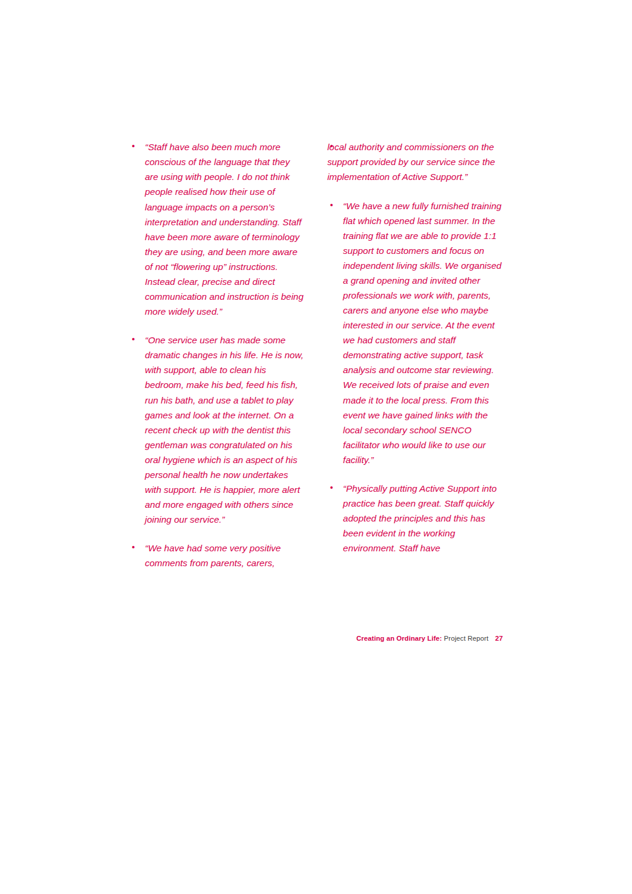“Staff have also been much more conscious of the language that they are using with people. I do not think people realised how their use of language impacts on a person’s interpretation and understanding. Staff have been more aware of terminology they are using, and been more aware of not “flowering up” instructions. Instead clear, precise and direct communication and instruction is being more widely used.”
“One service user has made some dramatic changes in his life. He is now, with support, able to clean his bedroom, make his bed, feed his fish, run his bath, and use a tablet to play games and look at the internet. On a recent check up with the dentist this gentleman was congratulated on his oral hygiene which is an aspect of his personal health he now undertakes with support. He is happier, more alert and more engaged with others since joining our service.”
“We have had some very positive comments from parents, carers,
local authority and commissioners on the support provided by our service since the implementation of Active Support.”
“We have a new fully furnished training flat which opened last summer. In the training flat we are able to provide 1:1 support to customers and focus on independent living skills. We organised a grand opening and invited other professionals we work with, parents, carers and anyone else who maybe interested in our service. At the event we had customers and staff demonstrating active support, task analysis and outcome star reviewing. We received lots of praise and even made it to the local press. From this event we have gained links with the local secondary school SENCO facilitator who would like to use our facility.”
“Physically putting Active Support into practice has been great. Staff quickly adopted the principles and this has been evident in the working environment. Staff have
Creating an Ordinary Life: Project Report 27